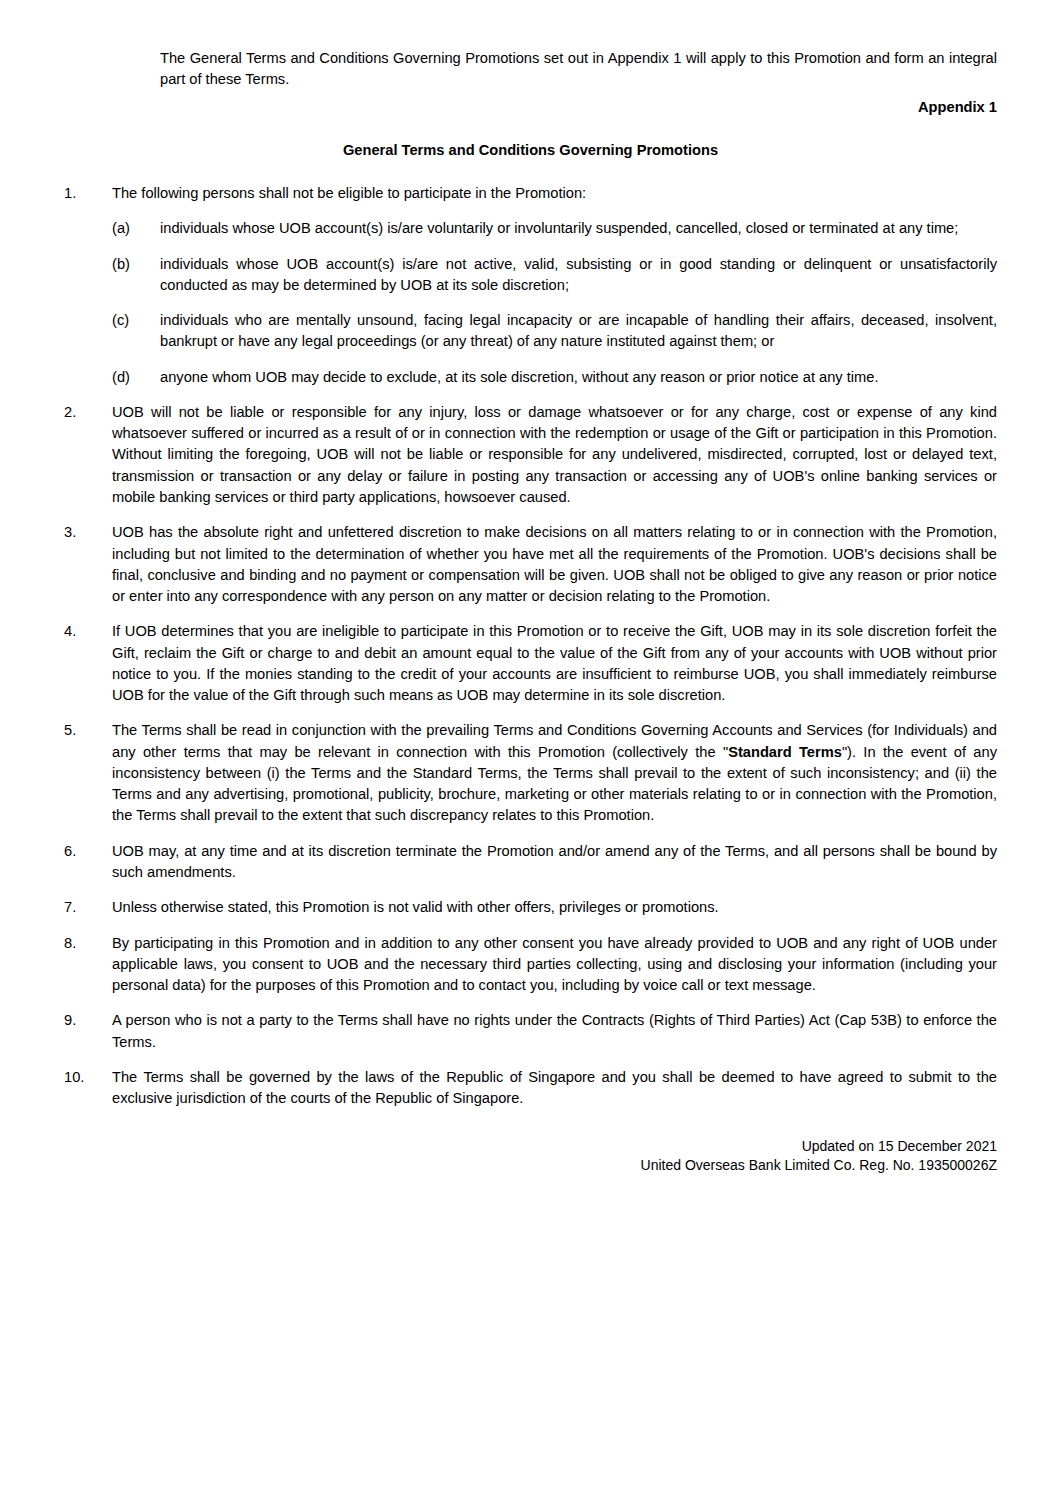The General Terms and Conditions Governing Promotions set out in Appendix 1 will apply to this Promotion and form an integral part of these Terms.
Appendix 1
General Terms and Conditions Governing Promotions
The following persons shall not be eligible to participate in the Promotion:
individuals whose UOB account(s) is/are voluntarily or involuntarily suspended, cancelled, closed or terminated at any time;
individuals whose UOB account(s) is/are not active, valid, subsisting or in good standing or delinquent or unsatisfactorily conducted as may be determined by UOB at its sole discretion;
individuals who are mentally unsound, facing legal incapacity or are incapable of handling their affairs, deceased, insolvent, bankrupt or have any legal proceedings (or any threat) of any nature instituted against them; or
anyone whom UOB may decide to exclude, at its sole discretion, without any reason or prior notice at any time.
UOB will not be liable or responsible for any injury, loss or damage whatsoever or for any charge, cost or expense of any kind whatsoever suffered or incurred as a result of or in connection with the redemption or usage of the Gift or participation in this Promotion. Without limiting the foregoing, UOB will not be liable or responsible for any undelivered, misdirected, corrupted, lost or delayed text, transmission or transaction or any delay or failure in posting any transaction or accessing any of UOB's online banking services or mobile banking services or third party applications, howsoever caused.
UOB has the absolute right and unfettered discretion to make decisions on all matters relating to or in connection with the Promotion, including but not limited to the determination of whether you have met all the requirements of the Promotion. UOB's decisions shall be final, conclusive and binding and no payment or compensation will be given. UOB shall not be obliged to give any reason or prior notice or enter into any correspondence with any person on any matter or decision relating to the Promotion.
If UOB determines that you are ineligible to participate in this Promotion or to receive the Gift, UOB may in its sole discretion forfeit the Gift, reclaim the Gift or charge to and debit an amount equal to the value of the Gift from any of your accounts with UOB without prior notice to you. If the monies standing to the credit of your accounts are insufficient to reimburse UOB, you shall immediately reimburse UOB for the value of the Gift through such means as UOB may determine in its sole discretion.
The Terms shall be read in conjunction with the prevailing Terms and Conditions Governing Accounts and Services (for Individuals) and any other terms that may be relevant in connection with this Promotion (collectively the "Standard Terms"). In the event of any inconsistency between (i) the Terms and the Standard Terms, the Terms shall prevail to the extent of such inconsistency; and (ii) the Terms and any advertising, promotional, publicity, brochure, marketing or other materials relating to or in connection with the Promotion, the Terms shall prevail to the extent that such discrepancy relates to this Promotion.
UOB may, at any time and at its discretion terminate the Promotion and/or amend any of the Terms, and all persons shall be bound by such amendments.
Unless otherwise stated, this Promotion is not valid with other offers, privileges or promotions.
By participating in this Promotion and in addition to any other consent you have already provided to UOB and any right of UOB under applicable laws, you consent to UOB and the necessary third parties collecting, using and disclosing your information (including your personal data) for the purposes of this Promotion and to contact you, including by voice call or text message.
A person who is not a party to the Terms shall have no rights under the Contracts (Rights of Third Parties) Act (Cap 53B) to enforce the Terms.
The Terms shall be governed by the laws of the Republic of Singapore and you shall be deemed to have agreed to submit to the exclusive jurisdiction of the courts of the Republic of Singapore.
Updated on 15 December 2021
United Overseas Bank Limited Co. Reg. No. 193500026Z